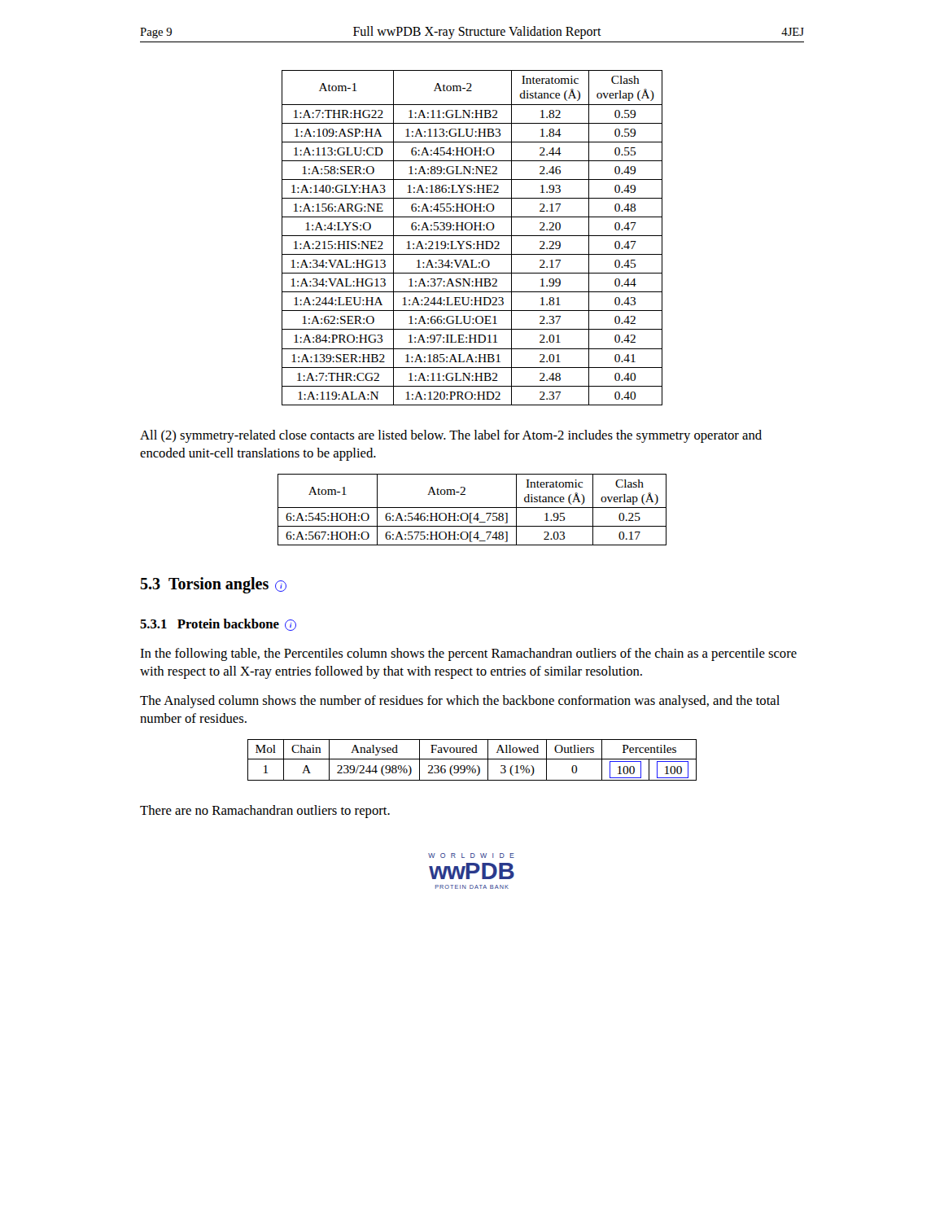Page 9
Full wwPDB X-ray Structure Validation Report
4JEJ
| Atom-1 | Atom-2 | Interatomic distance (Å) | Clash overlap (Å) |
| --- | --- | --- | --- |
| 1:A:7:THR:HG22 | 1:A:11:GLN:HB2 | 1.82 | 0.59 |
| 1:A:109:ASP:HA | 1:A:113:GLU:HB3 | 1.84 | 0.59 |
| 1:A:113:GLU:CD | 6:A:454:HOH:O | 2.44 | 0.55 |
| 1:A:58:SER:O | 1:A:89:GLN:NE2 | 2.46 | 0.49 |
| 1:A:140:GLY:HA3 | 1:A:186:LYS:HE2 | 1.93 | 0.49 |
| 1:A:156:ARG:NE | 6:A:455:HOH:O | 2.17 | 0.48 |
| 1:A:4:LYS:O | 6:A:539:HOH:O | 2.20 | 0.47 |
| 1:A:215:HIS:NE2 | 1:A:219:LYS:HD2 | 2.29 | 0.47 |
| 1:A:34:VAL:HG13 | 1:A:34:VAL:O | 2.17 | 0.45 |
| 1:A:34:VAL:HG13 | 1:A:37:ASN:HB2 | 1.99 | 0.44 |
| 1:A:244:LEU:HA | 1:A:244:LEU:HD23 | 1.81 | 0.43 |
| 1:A:62:SER:O | 1:A:66:GLU:OE1 | 2.37 | 0.42 |
| 1:A:84:PRO:HG3 | 1:A:97:ILE:HD11 | 2.01 | 0.42 |
| 1:A:139:SER:HB2 | 1:A:185:ALA:HB1 | 2.01 | 0.41 |
| 1:A:7:THR:CG2 | 1:A:11:GLN:HB2 | 2.48 | 0.40 |
| 1:A:119:ALA:N | 1:A:120:PRO:HD2 | 2.37 | 0.40 |
All (2) symmetry-related close contacts are listed below. The label for Atom-2 includes the symmetry operator and encoded unit-cell translations to be applied.
| Atom-1 | Atom-2 | Interatomic distance (Å) | Clash overlap (Å) |
| --- | --- | --- | --- |
| 6:A:545:HOH:O | 6:A:546:HOH:O[4_758] | 1.95 | 0.25 |
| 6:A:567:HOH:O | 6:A:575:HOH:O[4_748] | 2.03 | 0.17 |
5.3 Torsion angles i
5.3.1 Protein backbone i
In the following table, the Percentiles column shows the percent Ramachandran outliers of the chain as a percentile score with respect to all X-ray entries followed by that with respect to entries of similar resolution.
The Analysed column shows the number of residues for which the backbone conformation was analysed, and the total number of residues.
| Mol | Chain | Analysed | Favoured | Allowed | Outliers | Percentiles |
| --- | --- | --- | --- | --- | --- | --- |
| 1 | A | 239/244 (98%) | 236 (99%) | 3 (1%) | 0 | 100 | 100 |
There are no Ramachandran outliers to report.
W O R L D W I D E
ww PDB
PROTEIN DATA BANK